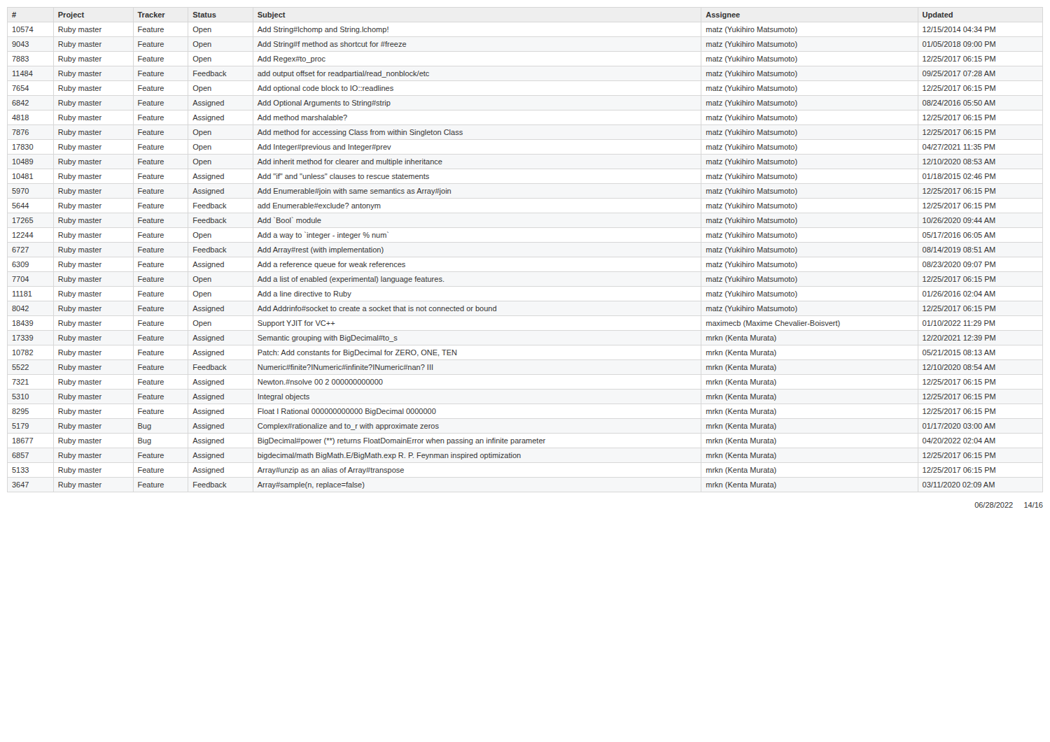| # | Project | Tracker | Status | Subject | Assignee | Updated |
| --- | --- | --- | --- | --- | --- | --- |
| 10574 | Ruby master | Feature | Open | Add String#lchomp and String.lchomp! | matz (Yukihiro Matsumoto) | 12/15/2014 04:34 PM |
| 9043 | Ruby master | Feature | Open | Add String#f method as shortcut for #freeze | matz (Yukihiro Matsumoto) | 01/05/2018 09:00 PM |
| 7883 | Ruby master | Feature | Open | Add Regex#to_proc | matz (Yukihiro Matsumoto) | 12/25/2017 06:15 PM |
| 11484 | Ruby master | Feature | Feedback | add output offset for readpartial/read_nonblock/etc | matz (Yukihiro Matsumoto) | 09/25/2017 07:28 AM |
| 7654 | Ruby master | Feature | Open | Add optional code block to IO::readlines | matz (Yukihiro Matsumoto) | 12/25/2017 06:15 PM |
| 6842 | Ruby master | Feature | Assigned | Add Optional Arguments to String#strip | matz (Yukihiro Matsumoto) | 08/24/2016 05:50 AM |
| 4818 | Ruby master | Feature | Assigned | Add method marshalable? | matz (Yukihiro Matsumoto) | 12/25/2017 06:15 PM |
| 7876 | Ruby master | Feature | Open | Add method for accessing Class from within Singleton Class | matz (Yukihiro Matsumoto) | 12/25/2017 06:15 PM |
| 17830 | Ruby master | Feature | Open | Add Integer#previous and Integer#prev | matz (Yukihiro Matsumoto) | 04/27/2021 11:35 PM |
| 10489 | Ruby master | Feature | Open | Add inherit method for clearer and multiple inheritance | matz (Yukihiro Matsumoto) | 12/10/2020 08:53 AM |
| 10481 | Ruby master | Feature | Assigned | Add "if" and "unless" clauses to rescue statements | matz (Yukihiro Matsumoto) | 01/18/2015 02:46 PM |
| 5970 | Ruby master | Feature | Assigned | Add Enumerable#join with same semantics as Array#join | matz (Yukihiro Matsumoto) | 12/25/2017 06:15 PM |
| 5644 | Ruby master | Feature | Feedback | add Enumerable#exclude? antonym | matz (Yukihiro Matsumoto) | 12/25/2017 06:15 PM |
| 17265 | Ruby master | Feature | Feedback | Add `Bool` module | matz (Yukihiro Matsumoto) | 10/26/2020 09:44 AM |
| 12244 | Ruby master | Feature | Open | Add a way to `integer - integer % num` | matz (Yukihiro Matsumoto) | 05/17/2016 06:05 AM |
| 6727 | Ruby master | Feature | Feedback | Add Array#rest (with implementation) | matz (Yukihiro Matsumoto) | 08/14/2019 08:51 AM |
| 6309 | Ruby master | Feature | Assigned | Add a reference queue for weak references | matz (Yukihiro Matsumoto) | 08/23/2020 09:07 PM |
| 7704 | Ruby master | Feature | Open | Add a list of enabled (experimental) language features. | matz (Yukihiro Matsumoto) | 12/25/2017 06:15 PM |
| 11181 | Ruby master | Feature | Open | Add a line directive to Ruby | matz (Yukihiro Matsumoto) | 01/26/2016 02:04 AM |
| 8042 | Ruby master | Feature | Assigned | Add Addrinfo#socket to create a socket that is not connected or bound | matz (Yukihiro Matsumoto) | 12/25/2017 06:15 PM |
| 18439 | Ruby master | Feature | Open | Support YJIT for VC++ | maximecb (Maxime Chevalier-Boisvert) | 01/10/2022 11:29 PM |
| 17339 | Ruby master | Feature | Assigned | Semantic grouping with BigDecimal#to_s | mrkn (Kenta Murata) | 12/20/2021 12:39 PM |
| 10782 | Ruby master | Feature | Assigned | Patch: Add constants for BigDecimal for ZERO, ONE, TEN | mrkn (Kenta Murata) | 05/21/2015 08:13 AM |
| 5522 | Ruby master | Feature | Feedback | Numeric#finite? I Numeric#infinite? I Numeric#nan? III | mrkn (Kenta Murata) | 12/10/2020 08:54 AM |
| 7321 | Ruby master | Feature | Assigned | Newton.#nsolve 00 2 000000000000 | mrkn (Kenta Murata) | 12/25/2017 06:15 PM |
| 5310 | Ruby master | Feature | Assigned | Integral objects | mrkn (Kenta Murata) | 12/25/2017 06:15 PM |
| 8295 | Ruby master | Feature | Assigned | Float I Rational 000000000000 BigDecimal 0000000 | mrkn (Kenta Murata) | 12/25/2017 06:15 PM |
| 5179 | Ruby master | Bug | Assigned | Complex#rationalize and to_r with approximate zeros | mrkn (Kenta Murata) | 01/17/2020 03:00 AM |
| 18677 | Ruby master | Bug | Assigned | BigDecimal#power (**) returns FloatDomainError when passing an infinite parameter | mrkn (Kenta Murata) | 04/20/2022 02:04 AM |
| 6857 | Ruby master | Feature | Assigned | bigdecimal/math BigMath.E/BigMath.exp R. P. Feynman inspired optimization | mrkn (Kenta Murata) | 12/25/2017 06:15 PM |
| 5133 | Ruby master | Feature | Assigned | Array#unzip as an alias of Array#transpose | mrkn (Kenta Murata) | 12/25/2017 06:15 PM |
| 3647 | Ruby master | Feature | Feedback | Array#sample(n, replace=false) | mrkn (Kenta Murata) | 03/11/2020 02:09 AM |
06/28/2022 14/16